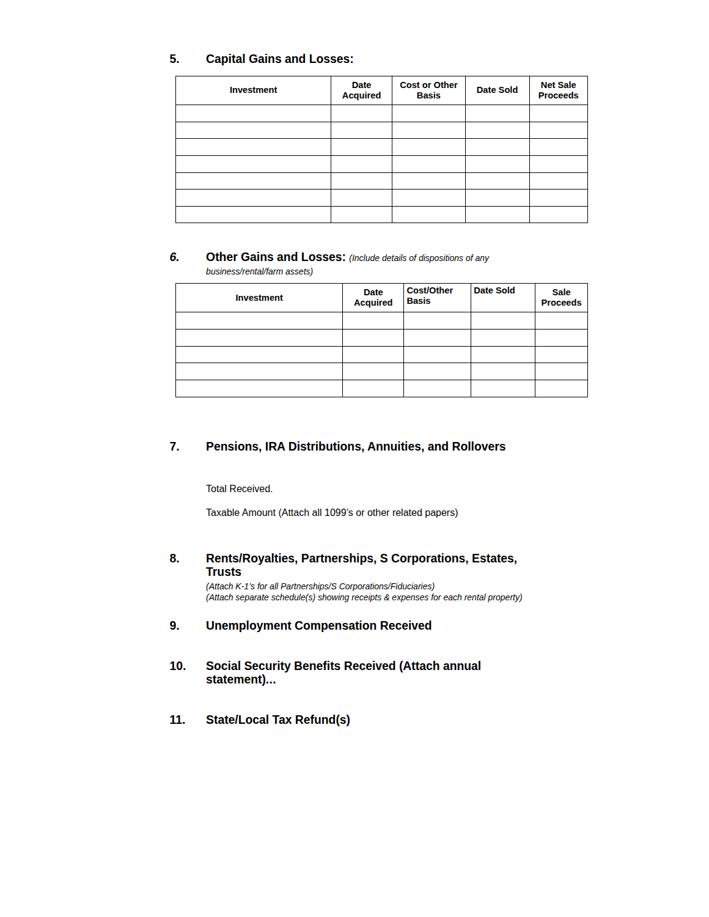5. Capital Gains and Losses:
| Investment | Date Acquired | Cost or Other Basis | Date Sold | Net Sale Proceeds |
| --- | --- | --- | --- | --- |
6. Other Gains and Losses: (Include details of dispositions of any business/rental/farm assets)
| Investment | Date Acquired | Cost/Other Basis | Date Sold | Sale Proceeds |
| --- | --- | --- | --- | --- |
7. Pensions, IRA Distributions, Annuities, and Rollovers
Total Received.
Taxable Amount (Attach all 1099’s or other related papers)
8. Rents/Royalties, Partnerships, S Corporations, Estates, Trusts
(Attach K-1’s for all Partnerships/S Corporations/Fiduciaries)
(Attach separate schedule(s) showing receipts & expenses for each rental property)
9. Unemployment Compensation Received
10. Social Security Benefits Received (Attach annual statement)...
11. State/Local Tax Refund(s)